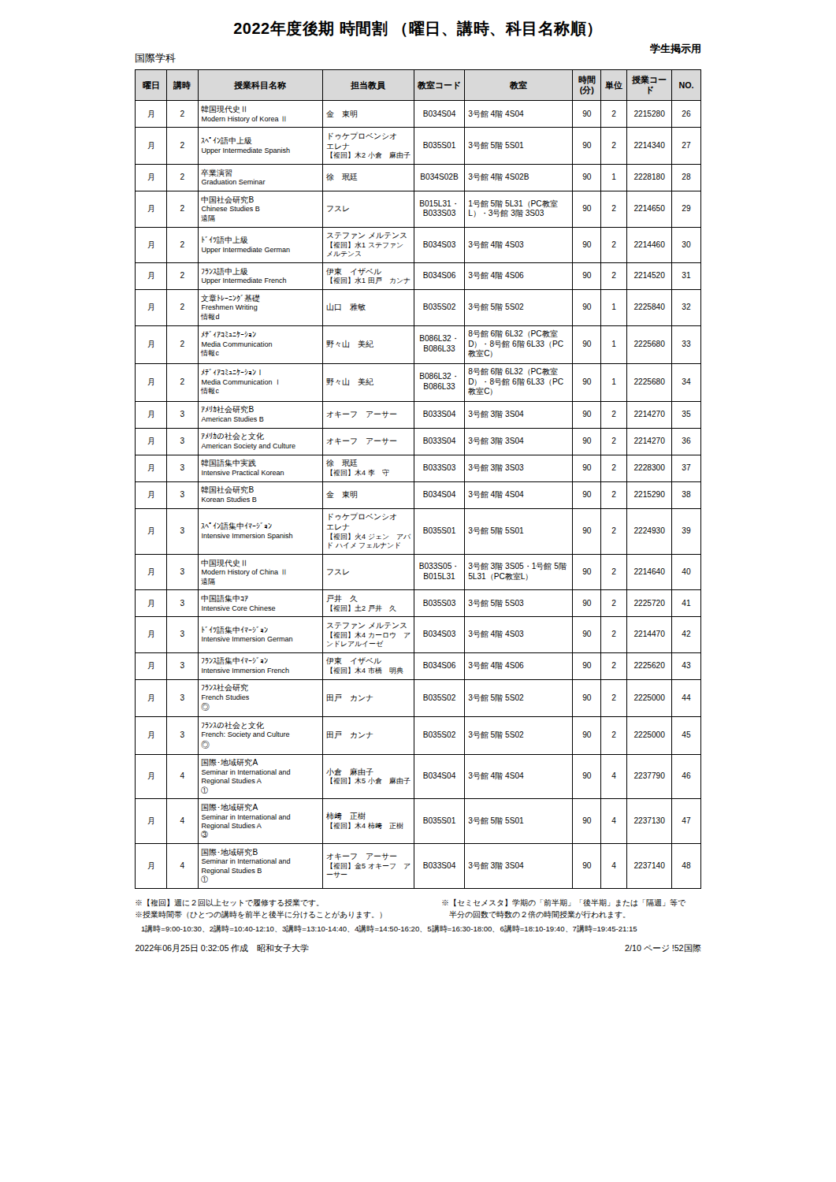学生掲示用
2022年度後期 時間割 （曜日、講時、科目名称順）
国際学科
| 曜日 | 講時 | 授業科目名称 | 担当教員 | 教室コード | 教室 | 時間 (分) | 単位 | 授業コード | NO. |
| --- | --- | --- | --- | --- | --- | --- | --- | --- | --- |
| 月 | 2 | 韓国現代史Ⅱ Modern History of Korea Ⅱ | 金 東明 | B034S04 | 3号館 4階 4S04 | 90 | 2 | 2215280 | 26 |
| 月 | 2 | ｽﾍﾟｲﾝ語中上級 Upper Intermediate Spanish | ドゥケプロベンシオ エレナ 【複回】木2 小倉 麻由子 | B035S01 | 3号館 5階 5S01 | 90 | 2 | 2214340 | 27 |
| 月 | 2 | 卒業演習 Graduation Seminar | 徐 珉廷 | B034S02B | 3号館 4階 4S02B | 90 | 1 | 2228180 | 28 |
| 月 | 2 | 中国社会研究B Chinese Studies B 遠隔 | フスレ | B015L31・ B033S03 | 1号館 5階 5L31（PC教室L）・3号館 3階 3S03 | 90 | 2 | 2214650 | 29 |
| 月 | 2 | ﾄﾞｲﾂ語中上級 Upper Intermediate German | ステファン メルテンス 【複回】水1 ステファン メルテンス | B034S03 | 3号館 4階 4S03 | 90 | 2 | 2214460 | 30 |
| 月 | 2 | ﾌﾗﾝｽ語中上級 Upper Intermediate French | 伊東 イザベル 【複回】水1 田戸 カンナ | B034S06 | 3号館 4階 4S06 | 90 | 2 | 2214520 | 31 |
| 月 | 2 | 文章ﾄﾚｰﾆﾝｸﾞ基礎 Freshmen Writing 情報d | 山口 雅敏 | B035S02 | 3号館 5階 5S02 | 90 | 1 | 2225840 | 32 |
| 月 | 2 | ﾒﾃﾞｨｱｺﾐｭﾆｹｰｼｮﾝ Media Communication 情報c | 野々山 美紀 | B086L32・ B086L33 | 8号館 6階 6L32（PC教室D）・8号館 6階 6L33（PC教室C） | 90 | 1 | 2225680 | 33 |
| 月 | 2 | ﾒﾃﾞｨｱｺﾐｭﾆｹｰｼｮﾝⅠ Media Communication Ⅰ 情報c | 野々山 美紀 | B086L32・ B086L33 | 8号館 6階 6L32（PC教室D）・8号館 6階 6L33（PC教室C） | 90 | 1 | 2225680 | 34 |
| 月 | 3 | ｱﾒﾘｶ社会研究B American Studies B | オキーフ アーサー | B033S04 | 3号館 3階 3S04 | 90 | 2 | 2214270 | 35 |
| 月 | 3 | ｱﾒﾘｶの社会と文化 American Society and Culture | オキーフ アーサー | B033S04 | 3号館 3階 3S04 | 90 | 2 | 2214270 | 36 |
| 月 | 3 | 韓国語集中実践 Intensive Practical Korean | 徐 珉廷 【複回】木4 李 守 | B033S03 | 3号館 3階 3S03 | 90 | 2 | 2228300 | 37 |
| 月 | 3 | 韓国社会研究B Korean Studies B | 金 東明 | B034S04 | 3号館 4階 4S04 | 90 | 2 | 2215290 | 38 |
| 月 | 3 | ｽﾍﾟｲﾝ語集中ｲﾏｰｼﾞｮﾝ Intensive Immersion Spanish | ドゥケプロベンシオ エレナ 【複回】火4 ジェン アバド ハイメ フェルナンド | B035S01 | 3号館 5階 5S01 | 90 | 2 | 2224930 | 39 |
| 月 | 3 | 中国現代史Ⅱ Modern History of China Ⅱ 遠隔 | フスレ | B033S05・ B015L31 | 3号館 3階 3S05・1号館 5階 5L31（PC教室L） | 90 | 2 | 2214640 | 40 |
| 月 | 3 | 中国語集中ｺｱ Intensive Core Chinese | 戸井 久 【複回】土2 戸井 久 | B035S03 | 3号館 5階 5S03 | 90 | 2 | 2225720 | 41 |
| 月 | 3 | ﾄﾞｲﾂ語集中ｲﾏｰｼﾞｮﾝ Intensive Immersion German | ステファン メルテンス 【複回】木4 カーロウ アンドレアルイーゼ | B034S03 | 3号館 4階 4S03 | 90 | 2 | 2214470 | 42 |
| 月 | 3 | ﾌﾗﾝｽ語集中ｲﾏｰｼﾞｮﾝ Intensive Immersion French | 伊東 イザベル 【複回】木4 市橋 明典 | B034S06 | 3号館 4階 4S06 | 90 | 2 | 2225620 | 43 |
| 月 | 3 | ﾌﾗﾝｽ社会研究 French Studies ◎ | 田戸 カンナ | B035S02 | 3号館 5階 5S02 | 90 | 2 | 2225000 | 44 |
| 月 | 3 | ﾌﾗﾝｽの社会と文化 French: Society and Culture ◎ | 田戸 カンナ | B035S02 | 3号館 5階 5S02 | 90 | 2 | 2225000 | 45 |
| 月 | 4 | 国際･地域研究A Seminar in International and Regional Studies A ① | 小倉 麻由子 【複回】木5 小倉 麻由子 | B034S04 | 3号館 4階 4S04 | 90 | 4 | 2237790 | 46 |
| 月 | 4 | 国際･地域研究A Seminar in International and Regional Studies A ③ | 柿﨑 正樹 【複回】木4 柿﨑 正樹 | B035S01 | 3号館 5階 5S01 | 90 | 4 | 2237130 | 47 |
| 月 | 4 | 国際･地域研究B Seminar in International and Regional Studies B ① | オキーフ アーサー 【複回】金5 オキーフ アーサー | B033S04 | 3号館 3階 3S04 | 90 | 4 | 2237140 | 48 |
※【複回】週に２回以上セットで履修する授業です。
※授業時間帯（ひとつの講時を前半と後半に分けることがあります。）
※【セミセメスタ】学期の「前半期」「後半期」または「隔週」等で
　半分の回数で時数の２倍の時間授業が行われます。
1講時=9:00-10:30、2講時=10:40-12:10、3講時=13:10-14:40、4講時=14:50-16:20、5講時=16:30-18:00、6講時=18:10-19:40、7講時=19:45-21:15
2022年06月25日 0:32:05 作成　昭和女子大学
2/10 ページ !52国際